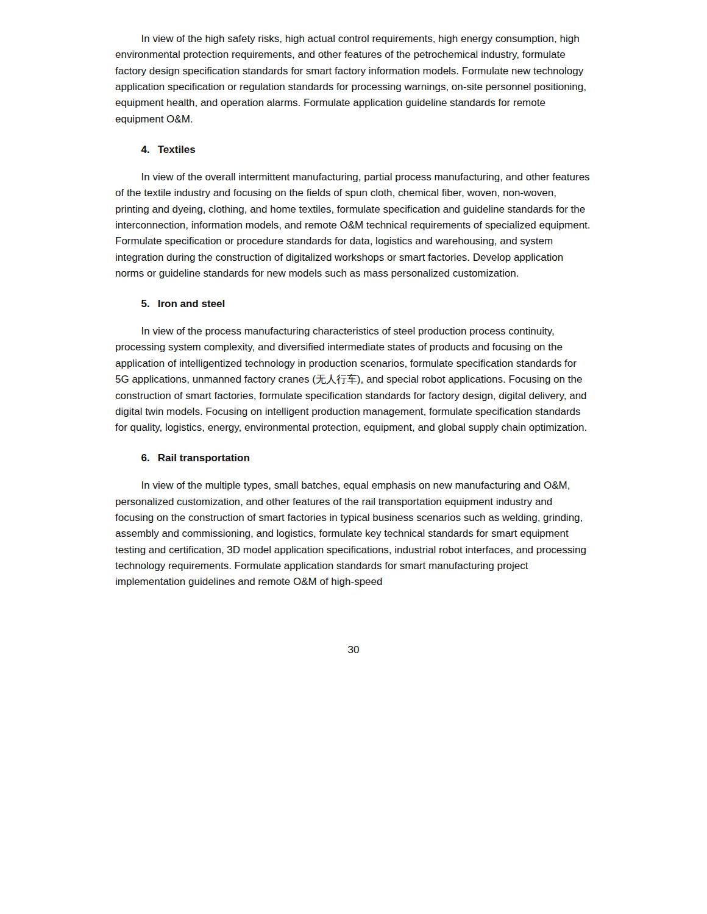In view of the high safety risks, high actual control requirements, high energy consumption, high environmental protection requirements, and other features of the petrochemical industry, formulate factory design specification standards for smart factory information models. Formulate new technology application specification or regulation standards for processing warnings, on-site personnel positioning, equipment health, and operation alarms. Formulate application guideline standards for remote equipment O&M.
4. Textiles
In view of the overall intermittent manufacturing, partial process manufacturing, and other features of the textile industry and focusing on the fields of spun cloth, chemical fiber, woven, non-woven, printing and dyeing, clothing, and home textiles, formulate specification and guideline standards for the interconnection, information models, and remote O&M technical requirements of specialized equipment. Formulate specification or procedure standards for data, logistics and warehousing, and system integration during the construction of digitalized workshops or smart factories. Develop application norms or guideline standards for new models such as mass personalized customization.
5. Iron and steel
In view of the process manufacturing characteristics of steel production process continuity, processing system complexity, and diversified intermediate states of products and focusing on the application of intelligentized technology in production scenarios, formulate specification standards for 5G applications, unmanned factory cranes (无人行车), and special robot applications. Focusing on the construction of smart factories, formulate specification standards for factory design, digital delivery, and digital twin models. Focusing on intelligent production management, formulate specification standards for quality, logistics, energy, environmental protection, equipment, and global supply chain optimization.
6. Rail transportation
In view of the multiple types, small batches, equal emphasis on new manufacturing and O&M, personalized customization, and other features of the rail transportation equipment industry and focusing on the construction of smart factories in typical business scenarios such as welding, grinding, assembly and commissioning, and logistics, formulate key technical standards for smart equipment testing and certification, 3D model application specifications, industrial robot interfaces, and processing technology requirements. Formulate application standards for smart manufacturing project implementation guidelines and remote O&M of high-speed
30